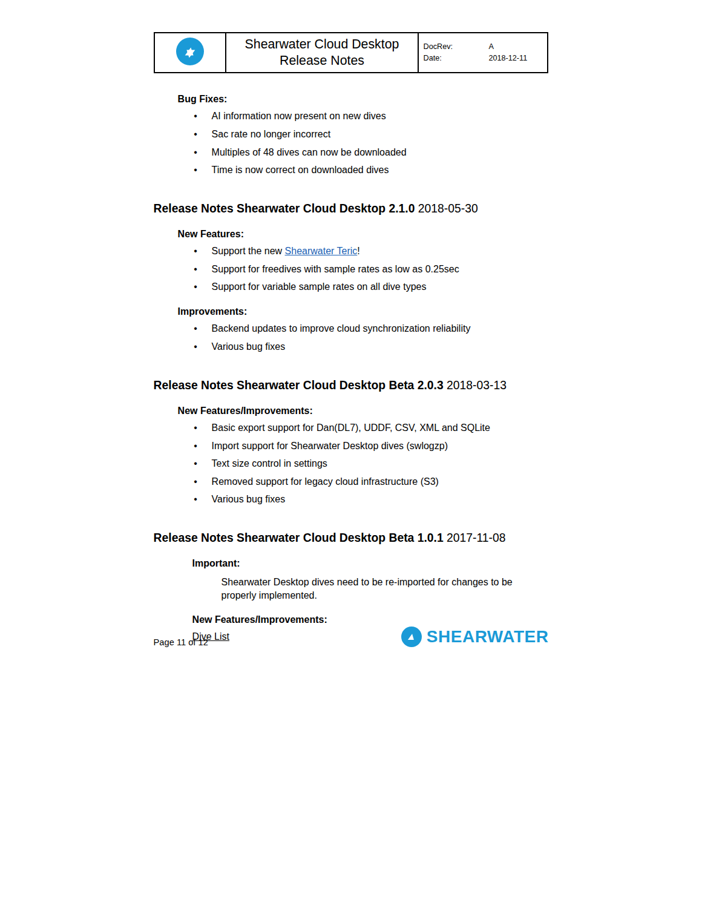| | Shearwater Cloud Desktop Release Notes | / DocRev: / A / / Date: / 2018-12-11 / |
Bug Fixes:
AI information now present on new dives
Sac rate no longer incorrect
Multiples of 48 dives can now be downloaded
Time is now correct on downloaded dives
Release Notes Shearwater Cloud Desktop 2.1.0 2018-05-30
New Features:
Support the new Shearwater Teric!
Support for freedives with sample rates as low as 0.25sec
Support for variable sample rates on all dive types
Improvements:
Backend updates to improve cloud synchronization reliability
Various bug fixes
Release Notes Shearwater Cloud Desktop Beta 2.0.3 2018-03-13
New Features/Improvements:
Basic export support for Dan(DL7), UDDF, CSV, XML and SQLite
Import support for Shearwater Desktop dives (swlogzp)
Text size control in settings
Removed support for legacy cloud infrastructure (S3)
Various bug fixes
Release Notes Shearwater Cloud Desktop Beta 1.0.1 2017-11-08
Important:
Shearwater Desktop dives need to be re-imported for changes to be properly implemented.
New Features/Improvements:
Dive List
Page 11 of 12
SHEARWATER